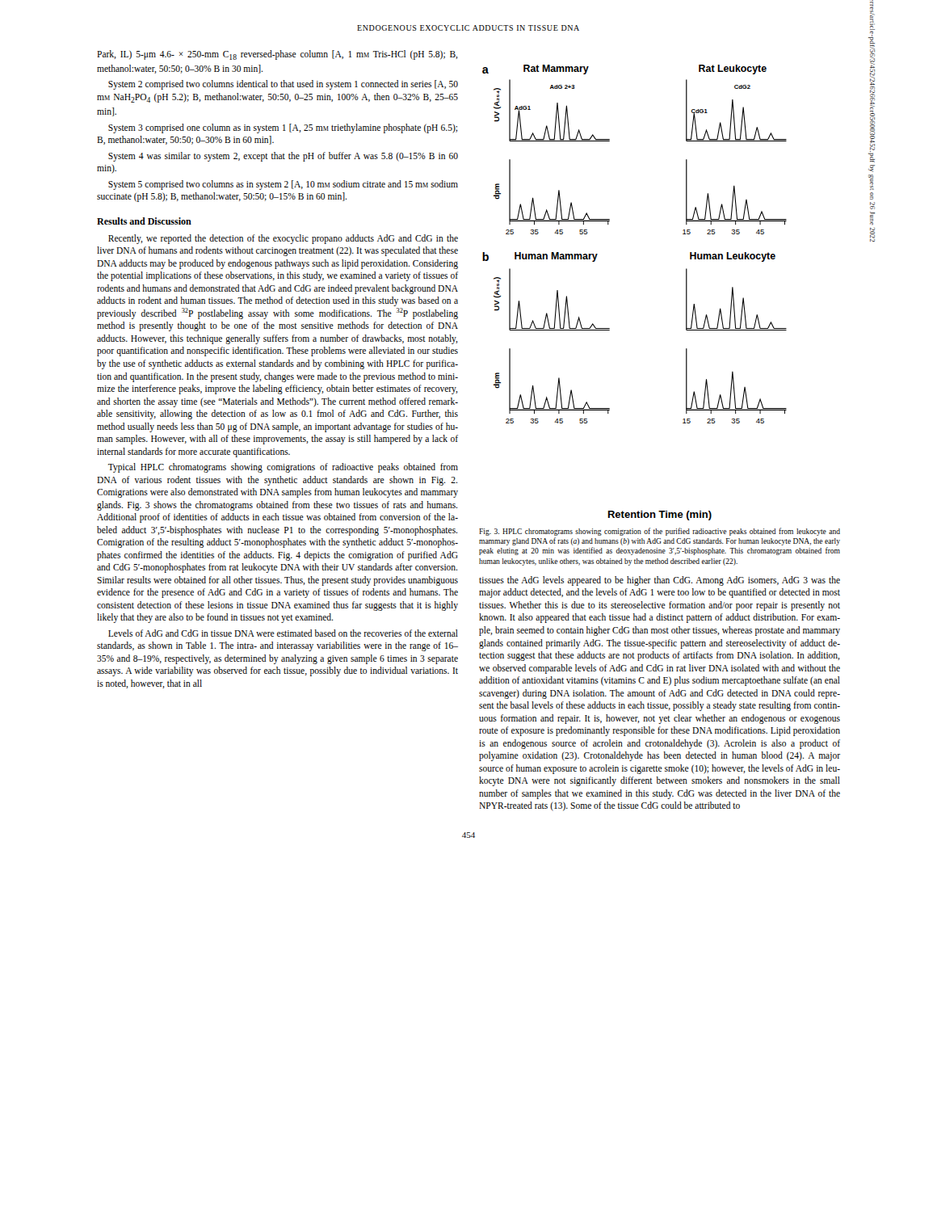ENDOGENOUS EXOCYCLIC ADDUCTS IN TISSUE DNA
Park, IL) 5-μm 4.6- × 250-mm C18 reversed-phase column [A, 1 mm Tris-HCl (pH 5.8); B, methanol:water, 50:50; 0–30% B in 30 min].
System 2 comprised two columns identical to that used in system 1 connected in series [A, 50 mm NaH2PO4 (pH 5.2); B, methanol:water, 50:50, 0–25 min, 100% A, then 0–32% B, 25–65 min].
System 3 comprised one column as in system 1 [A, 25 mm triethylamine phosphate (pH 6.5); B, methanol:water, 50:50; 0–30% B in 60 min].
System 4 was similar to system 2, except that the pH of buffer A was 5.8 (0–15% B in 60 min).
System 5 comprised two columns as in system 2 [A, 10 mm sodium citrate and 15 mm sodium succinate (pH 5.8); B, methanol:water, 50:50; 0–15% B in 60 min].
Results and Discussion
Recently, we reported the detection of the exocyclic propano adducts AdG and CdG in the liver DNA of humans and rodents without carcinogen treatment (22). It was speculated that these DNA adducts may be produced by endogenous pathways such as lipid peroxidation. Considering the potential implications of these observations, in this study, we examined a variety of tissues of rodents and humans and demonstrated that AdG and CdG are indeed prevalent background DNA adducts in rodent and human tissues. The method of detection used in this study was based on a previously described 32P postlabeling assay with some modifications. The 32P postlabeling method is presently thought to be one of the most sensitive methods for detection of DNA adducts. However, this technique generally suffers from a number of drawbacks, most notably, poor quantification and nonspecific identification. These problems were alleviated in our studies by the use of synthetic adducts as external standards and by combining with HPLC for purification and quantification. In the present study, changes were made to the previous method to minimize the interference peaks, improve the labeling efficiency, obtain better estimates of recovery, and shorten the assay time (see “Materials and Methods”). The current method offered remarkable sensitivity, allowing the detection of as low as 0.1 fmol of AdG and CdG. Further, this method usually needs less than 50 μg of DNA sample, an important advantage for studies of human samples. However, with all of these improvements, the assay is still hampered by a lack of internal standards for more accurate quantifications.
Typical HPLC chromatograms showing comigrations of radioactive peaks obtained from DNA of various rodent tissues with the synthetic adduct standards are shown in Fig. 2. Comigrations were also demonstrated with DNA samples from human leukocytes and mammary glands. Fig. 3 shows the chromatograms obtained from these two tissues of rats and humans. Additional proof of identities of adducts in each tissue was obtained from conversion of the labeled adduct 3′,5′-bisphosphates with nuclease P1 to the corresponding 5′-monophosphates. Comigration of the resulting adduct 5′-monophosphates with the synthetic adduct 5′-monophosphates confirmed the identities of the adducts. Fig. 4 depicts the comigration of purified AdG and CdG 5′-monophosphates from rat leukocyte DNA with their UV standards after conversion. Similar results were obtained for all other tissues. Thus, the present study provides unambiguous evidence for the presence of AdG and CdG in a variety of tissues of rodents and humans. The consistent detection of these lesions in tissue DNA examined thus far suggests that it is highly likely that they are also to be found in tissues not yet examined.
Levels of AdG and CdG in tissue DNA were estimated based on the recoveries of the external standards, as shown in Table 1. The intra- and interassay variabilities were in the range of 16–35% and 8–19%, respectively, as determined by analyzing a given sample 6 times in 3 separate assays. A wide variability was observed for each tissue, possibly due to individual variations. It is noted, however, that in all
a Rat Mammary Rat Leukocyte UV (A₂₅₄) AdG1 AdG 2+3 CdG1 CdG2 dpm 25 35 45 55 15 25 35 45 b Human Mammary Human Leukocyte UV (A₂₅₄) dpm 25 35 45 55 15 25 35 45
Retention Time (min)
Fig. 3. HPLC chromatograms showing comigration of the purified radioactive peaks obtained from leukocyte and mammary gland DNA of rats (a) and humans (b) with AdG and CdG standards. For human leukocyte DNA, the early peak eluting at 20 min was identified as deoxyadenosine 3′,5′-bisphosphate. This chromatogram obtained from human leukocytes, unlike others, was obtained by the method described earlier (22).
tissues the AdG levels appeared to be higher than CdG. Among AdG isomers, AdG 3 was the major adduct detected, and the levels of AdG 1 were too low to be quantified or detected in most tissues. Whether this is due to its stereoselective formation and/or poor repair is presently not known. It also appeared that each tissue had a distinct pattern of adduct distribution. For example, brain seemed to contain higher CdG than most other tissues, whereas prostate and mammary glands contained primarily AdG. The tissue-specific pattern and stereoselectivity of adduct detection suggest that these adducts are not products of artifacts from DNA isolation. In addition, we observed comparable levels of AdG and CdG in rat liver DNA isolated with and without the addition of antioxidant vitamins (vitamins C and E) plus sodium mercaptoethane sulfate (an enal scavenger) during DNA isolation. The amount of AdG and CdG detected in DNA could represent the basal levels of these adducts in each tissue, possibly a steady state resulting from continuous formation and repair. It is, however, not yet clear whether an endogenous or exogenous route of exposure is predominantly responsible for these DNA modifications. Lipid peroxidation is an endogenous source of acrolein and crotonaldehyde (3). Acrolein is also a product of polyamine oxidation (23). Crotonaldehyde has been detected in human blood (24). A major source of human exposure to acrolein is cigarette smoke (10); however, the levels of AdG in leukocyte DNA were not significantly different between smokers and nonsmokers in the small number of samples that we examined in this study. CdG was detected in the liver DNA of the NPYR-treated rats (13). Some of the tissue CdG could be attributed to
454
Downloaded from http://aacrjournals.org/cancerres/article-pdf/56/3/452/2462664/cr0560030452.pdf by guest on 26 June 2022